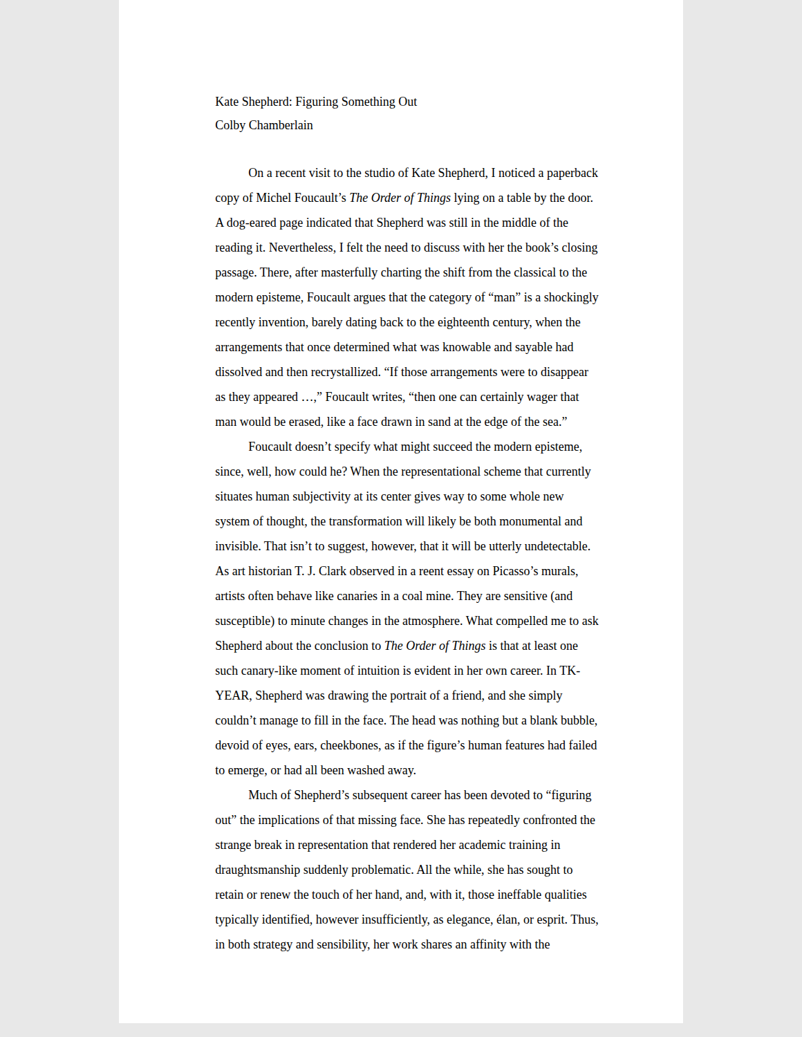Kate Shepherd: Figuring Something Out Colby Chamberlain
On a recent visit to the studio of Kate Shepherd, I noticed a paperback copy of Michel Foucault’s The Order of Things lying on a table by the door. A dog-eared page indicated that Shepherd was still in the middle of the reading it. Nevertheless, I felt the need to discuss with her the book’s closing passage. There, after masterfully charting the shift from the classical to the modern episteme, Foucault argues that the category of “man” is a shockingly recently invention, barely dating back to the eighteenth century, when the arrangements that once determined what was knowable and sayable had dissolved and then recrystallized. “If those arrangements were to disappear as they appeared …,” Foucault writes, “then one can certainly wager that man would be erased, like a face drawn in sand at the edge of the sea.”
Foucault doesn’t specify what might succeed the modern episteme, since, well, how could he? When the representational scheme that currently situates human subjectivity at its center gives way to some whole new system of thought, the transformation will likely be both monumental and invisible. That isn’t to suggest, however, that it will be utterly undetectable. As art historian T. J. Clark observed in a reent essay on Picasso’s murals, artists often behave like canaries in a coal mine. They are sensitive (and susceptible) to minute changes in the atmosphere. What compelled me to ask Shepherd about the conclusion to The Order of Things is that at least one such canary-like moment of intuition is evident in her own career. In TK-YEAR, Shepherd was drawing the portrait of a friend, and she simply couldn’t manage to fill in the face. The head was nothing but a blank bubble, devoid of eyes, ears, cheekbones, as if the figure’s human features had failed to emerge, or had all been washed away.
Much of Shepherd’s subsequent career has been devoted to “figuring out” the implications of that missing face. She has repeatedly confronted the strange break in representation that rendered her academic training in draughtsmanship suddenly problematic. All the while, she has sought to retain or renew the touch of her hand, and, with it, those ineffable qualities typically identified, however insufficiently, as elegance, élan, or esprit. Thus, in both strategy and sensibility, her work shares an affinity with the